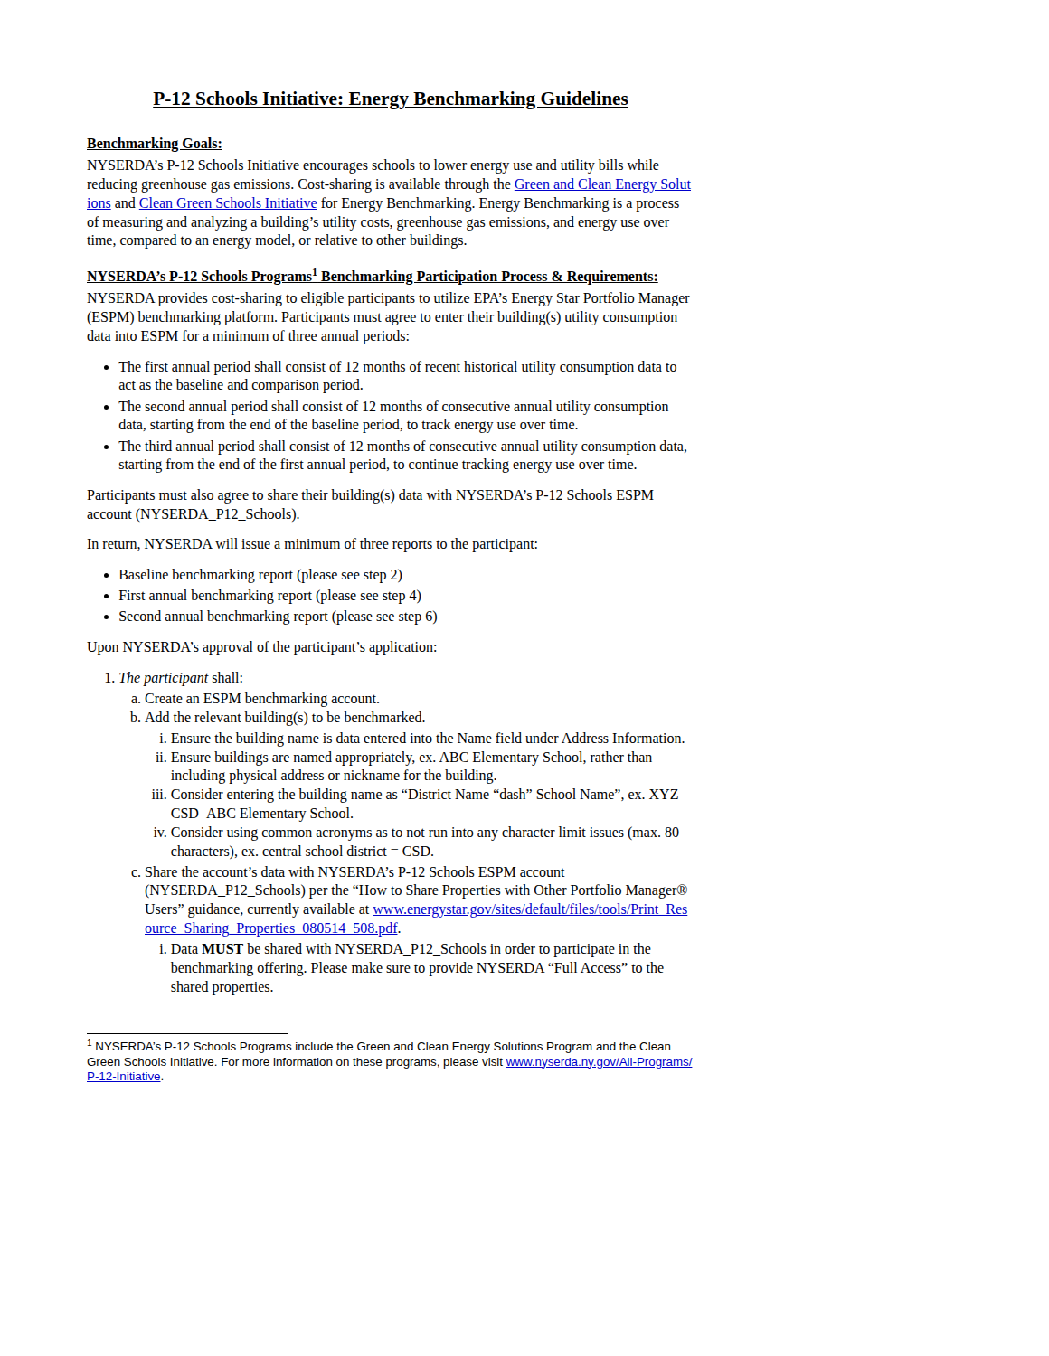P-12 Schools Initiative: Energy Benchmarking Guidelines
Benchmarking Goals:
NYSERDA’s P-12 Schools Initiative encourages schools to lower energy use and utility bills while reducing greenhouse gas emissions. Cost-sharing is available through the Green and Clean Energy Solutions and Clean Green Schools Initiative for Energy Benchmarking. Energy Benchmarking is a process of measuring and analyzing a building’s utility costs, greenhouse gas emissions, and energy use over time, compared to an energy model, or relative to other buildings.
NYSERDA’s P-12 Schools Programs1 Benchmarking Participation Process & Requirements:
NYSERDA provides cost-sharing to eligible participants to utilize EPA’s Energy Star Portfolio Manager (ESPM) benchmarking platform. Participants must agree to enter their building(s) utility consumption data into ESPM for a minimum of three annual periods:
The first annual period shall consist of 12 months of recent historical utility consumption data to act as the baseline and comparison period.
The second annual period shall consist of 12 months of consecutive annual utility consumption data, starting from the end of the baseline period, to track energy use over time.
The third annual period shall consist of 12 months of consecutive annual utility consumption data, starting from the end of the first annual period, to continue tracking energy use over time.
Participants must also agree to share their building(s) data with NYSERDA’s P-12 Schools ESPM account (NYSERDA_P12_Schools).
In return, NYSERDA will issue a minimum of three reports to the participant:
Baseline benchmarking report (please see step 2)
First annual benchmarking report (please see step 4)
Second annual benchmarking report (please see step 6)
Upon NYSERDA’s approval of the participant’s application:
The participant shall:
Create an ESPM benchmarking account.
Add the relevant building(s) to be benchmarked.
Ensure the building name is data entered into the Name field under Address Information.
Ensure buildings are named appropriately, ex. ABC Elementary School, rather than including physical address or nickname for the building.
Consider entering the building name as “District Name “dash” School Name”, ex. XYZ CSD–ABC Elementary School.
Consider using common acronyms as to not run into any character limit issues (max. 80 characters), ex. central school district = CSD.
Share the account’s data with NYSERDA’s P-12 Schools ESPM account (NYSERDA_P12_Schools) per the “How to Share Properties with Other Portfolio Manager® Users” guidance, currently available at www.energystar.gov/sites/default/files/tools/Print_Resource_Sharing_Properties_080514_508.pdf.
Data MUST be shared with NYSERDA_P12_Schools in order to participate in the benchmarking offering. Please make sure to provide NYSERDA “Full Access” to the shared properties.
1 NYSERDA’s P-12 Schools Programs include the Green and Clean Energy Solutions Program and the Clean Green Schools Initiative. For more information on these programs, please visit www.nyserda.ny.gov/All-Programs/P-12-Initiative.